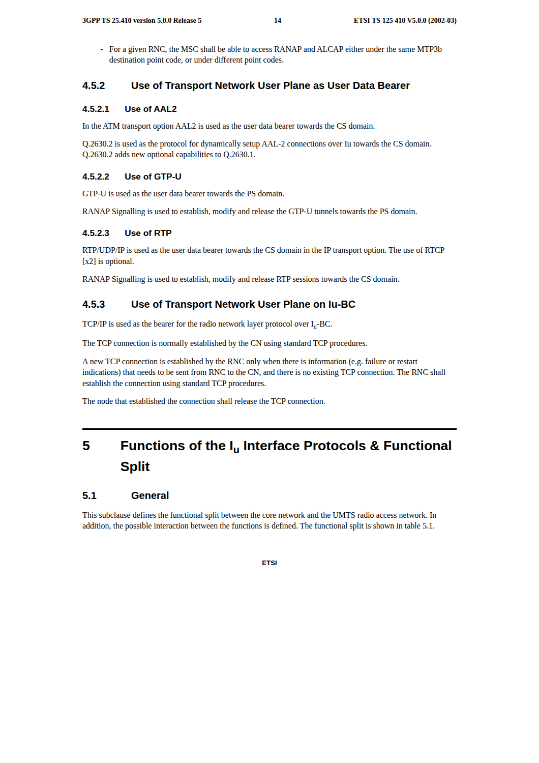3GPP TS 25.410 version 5.0.0 Release 5 14 ETSI TS 125 410 V5.0.0 (2002-03)
For a given RNC, the MSC shall be able to access RANAP and ALCAP either under the same MTP3b destination point code, or under different point codes.
4.5.2 Use of Transport Network User Plane as User Data Bearer
4.5.2.1 Use of AAL2
In the ATM transport option AAL2 is used as the user data bearer towards the CS domain.
Q.2630.2 is used as the protocol for dynamically setup AAL-2 connections over Iu towards the CS domain. Q.2630.2 adds new optional capabilities to Q.2630.1.
4.5.2.2 Use of GTP-U
GTP-U is used as the user data bearer towards the PS domain.
RANAP Signalling is used to establish, modify and release the GTP-U tunnels towards the PS domain.
4.5.2.3 Use of RTP
RTP/UDP/IP is used as the user data bearer towards the CS domain in the IP transport option. The use of RTCP [x2] is optional.
RANAP Signalling is used to establish, modify and release RTP sessions towards the CS domain.
4.5.3 Use of Transport Network User Plane on Iu-BC
TCP/IP is used as the bearer for the radio network layer protocol over Iu-BC.
The TCP connection is normally established by the CN using standard TCP procedures.
A new TCP connection is established by the RNC only when there is information (e.g. failure or restart indications) that needs to be sent from RNC to the CN, and there is no existing TCP connection. The RNC shall establish the connection using standard TCP procedures.
The node that established the connection shall release the TCP connection.
5 Functions of the Iu Interface Protocols & Functional Split
5.1 General
This subclause defines the functional split between the core network and the UMTS radio access network. In addition, the possible interaction between the functions is defined. The functional split is shown in table 5.1.
ETSI